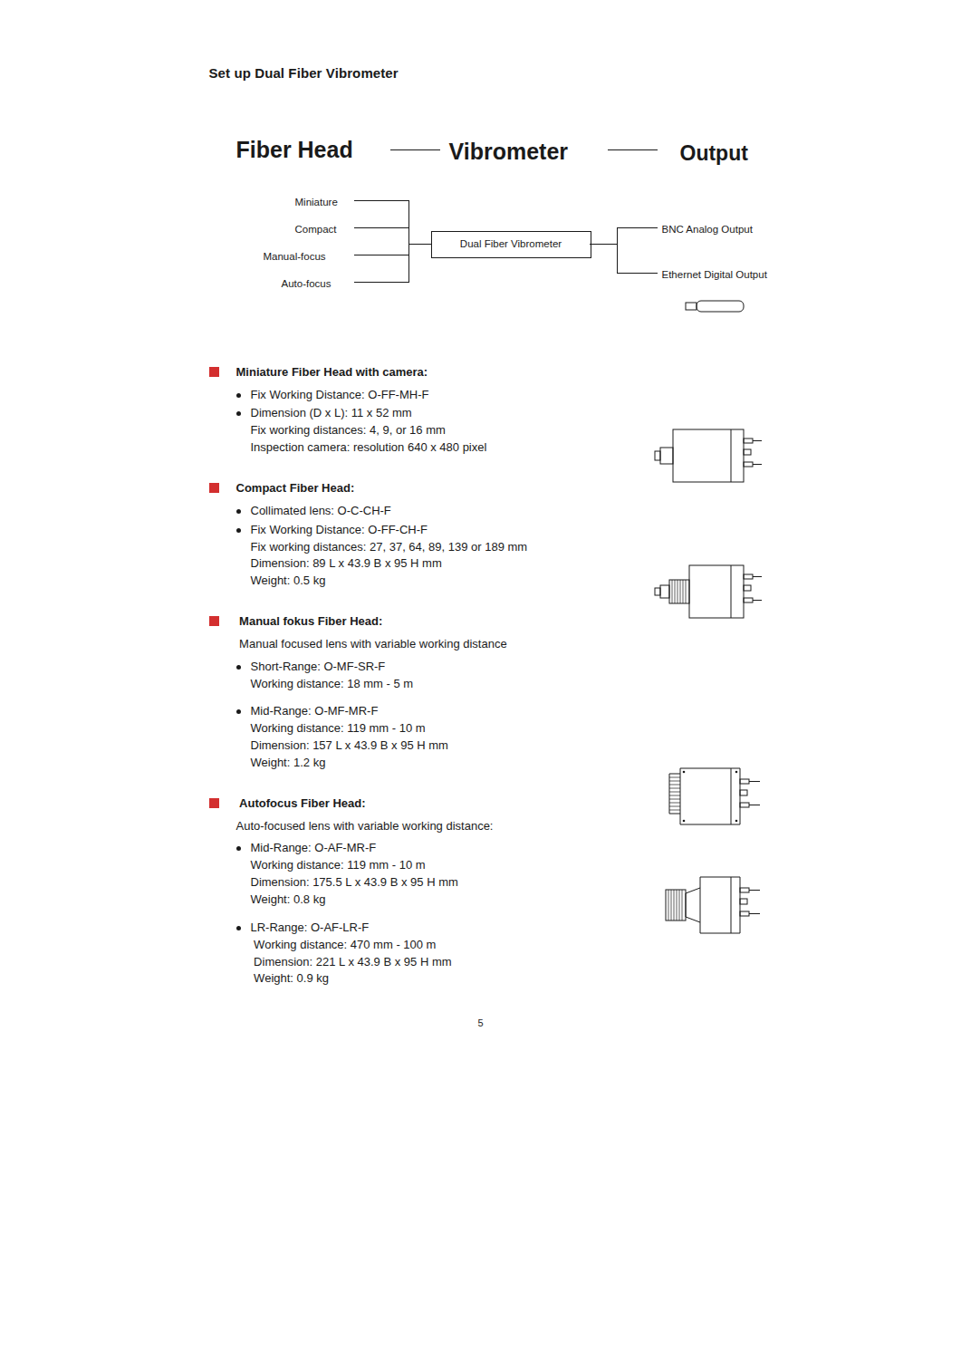Set up Dual Fiber Vibrometer
Fiber Head
Vibrometer
Output
Miniature
Compact
Manual-focus
Auto-focus
Dual Fiber Vibrometer
BNC Analog Output
Ethernet Digital Output
Miniature Fiber Head with camera:
Fix Working Distance: O-FF-MH-F
Dimension (D x L): 11 x 52 mm Fix working distances: 4, 9, or 16 mm Inspection camera: resolution 640 x 480 pixel
Compact Fiber Head:
Collimated lens: O-C-CH-F
Fix Working Distance: O-FF-CH-F Fix working distances: 27, 37, 64, 89, 139 or 189 mm Dimension: 89 L x 43.9 B x 95 H mm Weight: 0.5 kg
Manual fokus Fiber Head:
Manual focused lens with variable working distance
Short-Range: O-MF-SR-F Working distance: 18 mm - 5 m
Mid-Range: O-MF-MR-F Working distance: 119 mm - 10 m Dimension: 157 L x 43.9 B x 95 H mm Weight: 1.2 kg
Autofocus Fiber Head:
Auto-focused lens with variable working distance:
Mid-Range: O-AF-MR-F Working distance: 119 mm - 10 m Dimension: 175.5 L x 43.9 B x 95 H mm Weight: 0.8 kg
LR-Range: O-AF-LR-F Working distance: 470 mm - 100 m Dimension: 221 L x 43.9 B x 95 H mm Weight: 0.9 kg
5